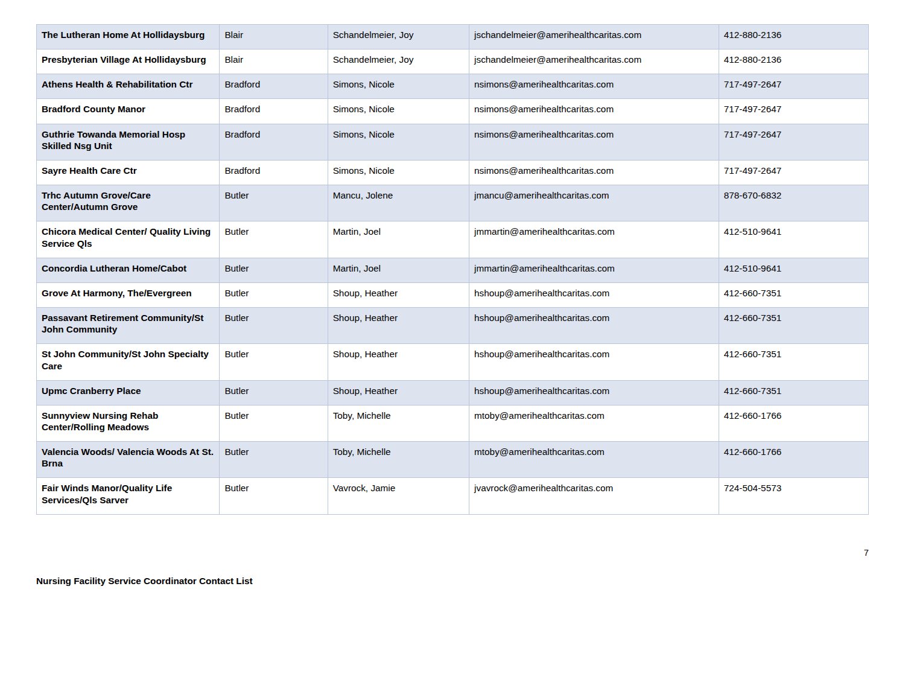| The Lutheran Home At Hollidaysburg | Blair | Schandelmeier, Joy | jschandelmeier@amerihealthcaritas.com | 412-880-2136 |
| Presbyterian Village At Hollidaysburg | Blair | Schandelmeier, Joy | jschandelmeier@amerihealthcaritas.com | 412-880-2136 |
| Athens Health & Rehabilitation Ctr | Bradford | Simons, Nicole | nsimons@amerihealthcaritas.com | 717-497-2647 |
| Bradford County Manor | Bradford | Simons, Nicole | nsimons@amerihealthcaritas.com | 717-497-2647 |
| Guthrie Towanda Memorial Hosp Skilled Nsg Unit | Bradford | Simons, Nicole | nsimons@amerihealthcaritas.com | 717-497-2647 |
| Sayre Health Care Ctr | Bradford | Simons, Nicole | nsimons@amerihealthcaritas.com | 717-497-2647 |
| Trhc Autumn Grove/Care Center/Autumn Grove | Butler | Mancu, Jolene | jmancu@amerihealthcaritas.com | 878-670-6832 |
| Chicora Medical Center/ Quality Living Service Qls | Butler | Martin, Joel | jmmartin@amerihealthcaritas.com | 412-510-9641 |
| Concordia Lutheran Home/Cabot | Butler | Martin, Joel | jmmartin@amerihealthcaritas.com | 412-510-9641 |
| Grove At Harmony, The/Evergreen | Butler | Shoup, Heather | hshoup@amerihealthcaritas.com | 412-660-7351 |
| Passavant Retirement Community/St John Community | Butler | Shoup, Heather | hshoup@amerihealthcaritas.com | 412-660-7351 |
| St John Community/St John Specialty Care | Butler | Shoup, Heather | hshoup@amerihealthcaritas.com | 412-660-7351 |
| Upmc Cranberry Place | Butler | Shoup, Heather | hshoup@amerihealthcaritas.com | 412-660-7351 |
| Sunnyview Nursing Rehab Center/Rolling Meadows | Butler | Toby, Michelle | mtoby@amerihealthcaritas.com | 412-660-1766 |
| Valencia Woods/ Valencia Woods At St. Brna | Butler | Toby, Michelle | mtoby@amerihealthcaritas.com | 412-660-1766 |
| Fair Winds Manor/Quality Life Services/Qls Sarver | Butler | Vavrock, Jamie | jvavrock@amerihealthcaritas.com | 724-504-5573 |
7
Nursing Facility Service Coordinator Contact List